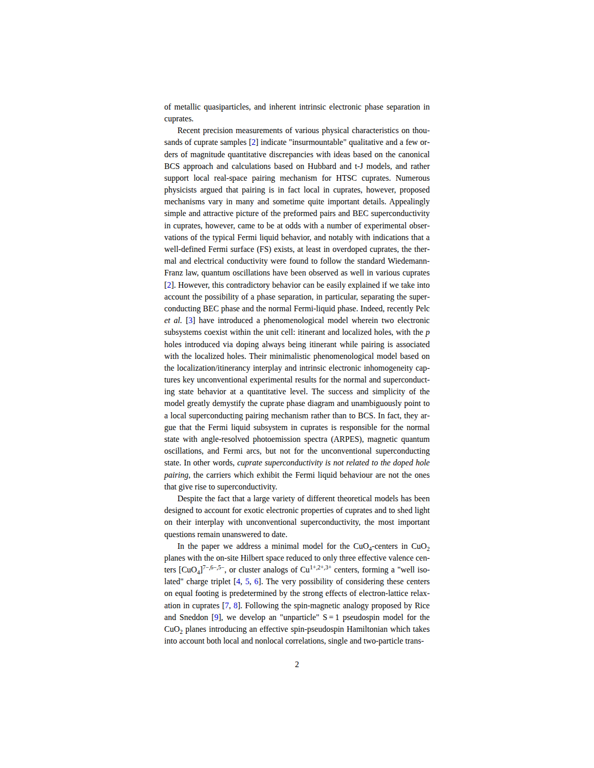of metallic quasiparticles, and inherent intrinsic electronic phase separation in cuprates.
Recent precision measurements of various physical characteristics on thousands of cuprate samples [2] indicate "insurmountable" qualitative and a few orders of magnitude quantitative discrepancies with ideas based on the canonical BCS approach and calculations based on Hubbard and t-J models, and rather support local real-space pairing mechanism for HTSC cuprates. Numerous physicists argued that pairing is in fact local in cuprates, however, proposed mechanisms vary in many and sometime quite important details. Appealingly simple and attractive picture of the preformed pairs and BEC superconductivity in cuprates, however, came to be at odds with a number of experimental observations of the typical Fermi liquid behavior, and notably with indications that a well-defined Fermi surface (FS) exists, at least in overdoped cuprates, the thermal and electrical conductivity were found to follow the standard Wiedemann-Franz law, quantum oscillations have been observed as well in various cuprates [2]. However, this contradictory behavior can be easily explained if we take into account the possibility of a phase separation, in particular, separating the superconducting BEC phase and the normal Fermi-liquid phase. Indeed, recently Pelc et al. [3] have introduced a phenomenological model wherein two electronic subsystems coexist within the unit cell: itinerant and localized holes, with the p holes introduced via doping always being itinerant while pairing is associated with the localized holes. Their minimalistic phenomenological model based on the localization/itinerancy interplay and intrinsic electronic inhomogeneity captures key unconventional experimental results for the normal and superconducting state behavior at a quantitative level. The success and simplicity of the model greatly demystify the cuprate phase diagram and unambiguously point to a local superconducting pairing mechanism rather than to BCS. In fact, they argue that the Fermi liquid subsystem in cuprates is responsible for the normal state with angle-resolved photoemission spectra (ARPES), magnetic quantum oscillations, and Fermi arcs, but not for the unconventional superconducting state. In other words, cuprate superconductivity is not related to the doped hole pairing, the carriers which exhibit the Fermi liquid behaviour are not the ones that give rise to superconductivity.
Despite the fact that a large variety of different theoretical models has been designed to account for exotic electronic properties of cuprates and to shed light on their interplay with unconventional superconductivity, the most important questions remain unanswered to date.
In the paper we address a minimal model for the CuO4-centers in CuO2 planes with the on-site Hilbert space reduced to only three effective valence centers [CuO4]7−,6−,5−, or cluster analogs of Cu1+,2+,3+ centers, forming a "well isolated" charge triplet [4, 5, 6]. The very possibility of considering these centers on equal footing is predetermined by the strong effects of electron-lattice relaxation in cuprates [7, 8]. Following the spin-magnetic analogy proposed by Rice and Sneddon [9], we develop an "unparticle" S = 1 pseudospin model for the CuO2 planes introducing an effective spin-pseudospin Hamiltonian which takes into account both local and nonlocal correlations, single and two-particle trans-
2